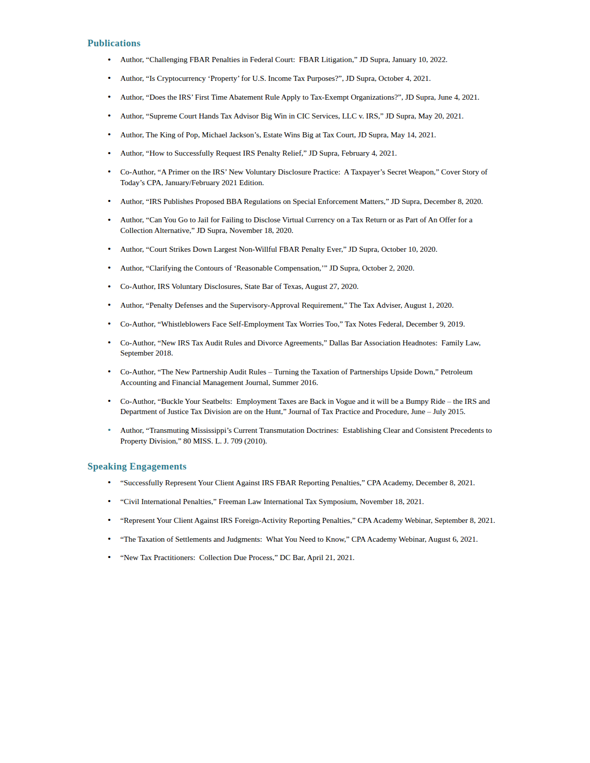Publications
Author, “Challenging FBAR Penalties in Federal Court: FBAR Litigation,” JD Supra, January 10, 2022.
Author, “Is Cryptocurrency ‘Property’ for U.S. Income Tax Purposes?”, JD Supra, October 4, 2021.
Author, “Does the IRS’ First Time Abatement Rule Apply to Tax-Exempt Organizations?”, JD Supra, June 4, 2021.
Author, “Supreme Court Hands Tax Advisor Big Win in CIC Services, LLC v. IRS,” JD Supra, May 20, 2021.
Author, The King of Pop, Michael Jackson’s, Estate Wins Big at Tax Court, JD Supra, May 14, 2021.
Author, “How to Successfully Request IRS Penalty Relief,” JD Supra, February 4, 2021.
Co-Author, “A Primer on the IRS’ New Voluntary Disclosure Practice: A Taxpayer’s Secret Weapon,” Cover Story of Today’s CPA, January/February 2021 Edition.
Author, “IRS Publishes Proposed BBA Regulations on Special Enforcement Matters,” JD Supra, December 8, 2020.
Author, “Can You Go to Jail for Failing to Disclose Virtual Currency on a Tax Return or as Part of An Offer for a Collection Alternative,” JD Supra, November 18, 2020.
Author, “Court Strikes Down Largest Non-Willful FBAR Penalty Ever,” JD Supra, October 10, 2020.
Author, “Clarifying the Contours of ‘Reasonable Compensation,’” JD Supra, October 2, 2020.
Co-Author, IRS Voluntary Disclosures, State Bar of Texas, August 27, 2020.
Author, “Penalty Defenses and the Supervisory-Approval Requirement,” The Tax Adviser, August 1, 2020.
Co-Author, “Whistleblowers Face Self-Employment Tax Worries Too,” Tax Notes Federal, December 9, 2019.
Co-Author, “New IRS Tax Audit Rules and Divorce Agreements,” Dallas Bar Association Headnotes: Family Law, September 2018.
Co-Author, “The New Partnership Audit Rules – Turning the Taxation of Partnerships Upside Down,” Petroleum Accounting and Financial Management Journal, Summer 2016.
Co-Author, “Buckle Your Seatbelts: Employment Taxes are Back in Vogue and it will be a Bumpy Ride – the IRS and Department of Justice Tax Division are on the Hunt,” Journal of Tax Practice and Procedure, June – July 2015.
Author, “Transmuting Mississippi’s Current Transmutation Doctrines: Establishing Clear and Consistent Precedents to Property Division,” 80 MISS. L. J. 709 (2010).
Speaking Engagements
“Successfully Represent Your Client Against IRS FBAR Reporting Penalties,” CPA Academy, December 8, 2021.
“Civil International Penalties,” Freeman Law International Tax Symposium, November 18, 2021.
“Represent Your Client Against IRS Foreign-Activity Reporting Penalties,” CPA Academy Webinar, September 8, 2021.
“The Taxation of Settlements and Judgments: What You Need to Know,” CPA Academy Webinar, August 6, 2021.
“New Tax Practitioners: Collection Due Process,” DC Bar, April 21, 2021.